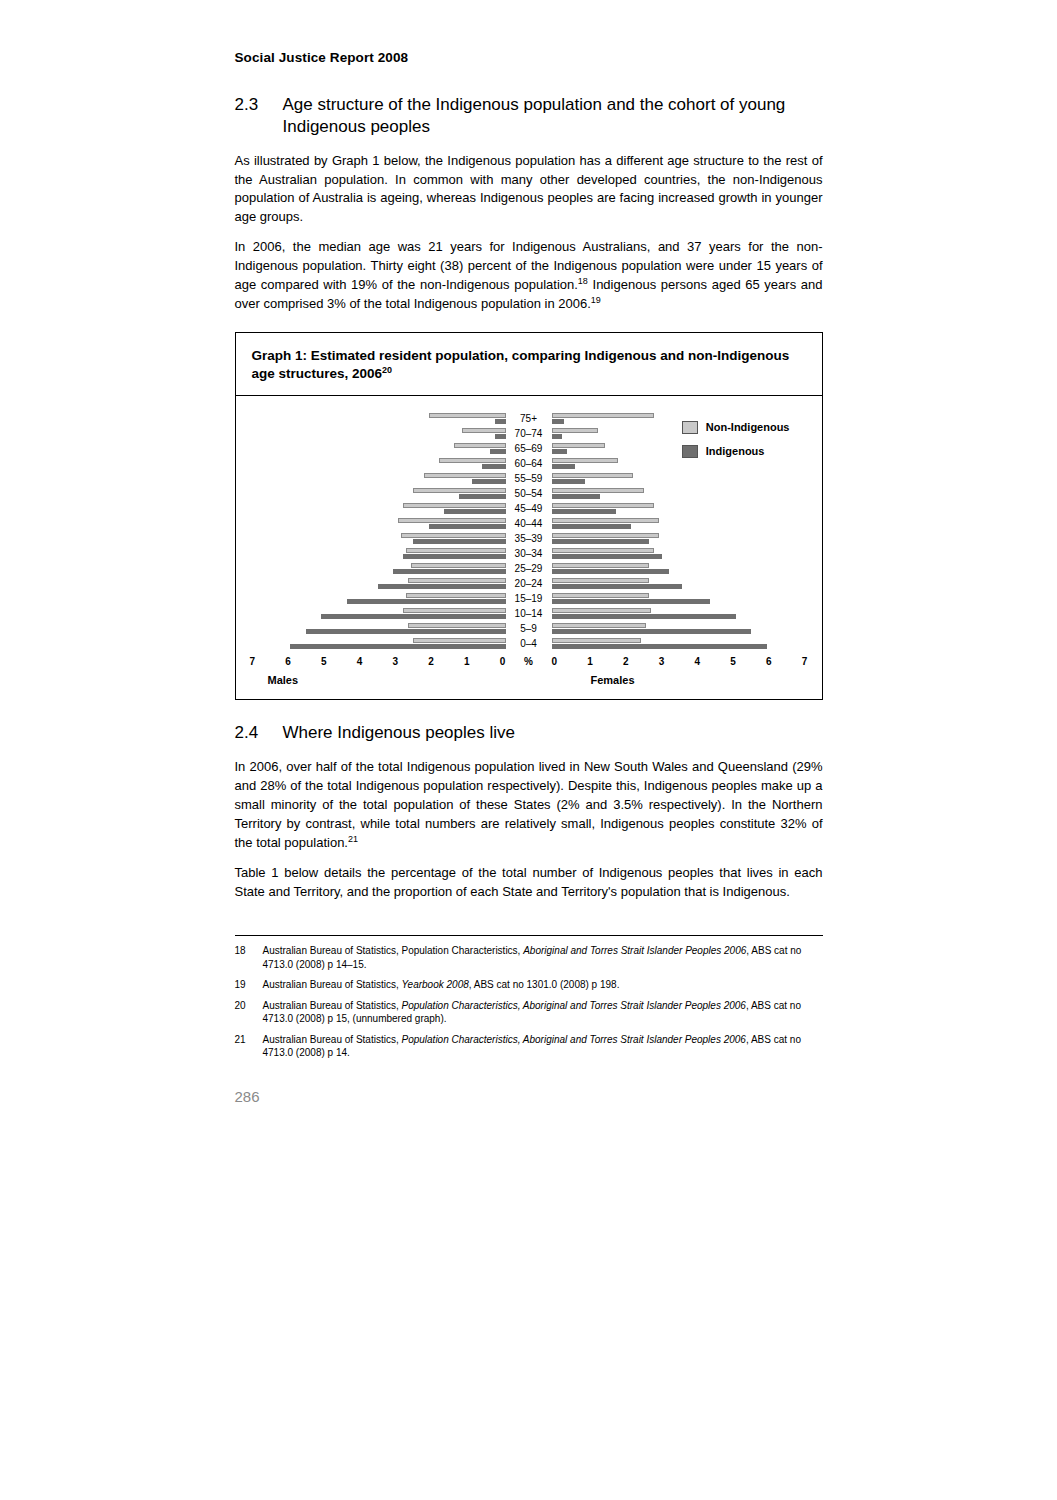Social Justice Report 2008
2.3 Age structure of the Indigenous population and the cohort of young Indigenous peoples
As illustrated by Graph 1 below, the Indigenous population has a different age structure to the rest of the Australian population. In common with many other developed countries, the non-Indigenous population of Australia is ageing, whereas Indigenous peoples are facing increased growth in younger age groups.
In 2006, the median age was 21 years for Indigenous Australians, and 37 years for the non-Indigenous population. Thirty eight (38) percent of the Indigenous population were under 15 years of age compared with 19% of the non-Indigenous population.18 Indigenous persons aged 65 years and over comprised 3% of the total Indigenous population in 2006.19
Graph 1: Estimated resident population, comparing Indigenous and non-Indigenous age structures, 200620
Non-Indigenous
Indigenous
75+
70–74
65–69
60–64
55–59
50–54
45–49
40–44
35–39
30–34
25–29
20–24
15–19
10–14
5–9
0–4
76543210
%
01234567
Males
Females
2.4 Where Indigenous peoples live
In 2006, over half of the total Indigenous population lived in New South Wales and Queensland (29% and 28% of the total Indigenous population respectively). Despite this, Indigenous peoples make up a small minority of the total population of these States (2% and 3.5% respectively). In the Northern Territory by contrast, while total numbers are relatively small, Indigenous peoples constitute 32% of the total population.21
Table 1 below details the percentage of the total number of Indigenous peoples that lives in each State and Territory, and the proportion of each State and Territory's population that is Indigenous.
18
Australian Bureau of Statistics, Population Characteristics, Aboriginal and Torres Strait Islander Peoples 2006, ABS cat no 4713.0 (2008) p 14–15.
19
Australian Bureau of Statistics, Yearbook 2008, ABS cat no 1301.0 (2008) p 198.
20
Australian Bureau of Statistics, Population Characteristics, Aboriginal and Torres Strait Islander Peoples 2006, ABS cat no 4713.0 (2008) p 15, (unnumbered graph).
21
Australian Bureau of Statistics, Population Characteristics, Aboriginal and Torres Strait Islander Peoples 2006, ABS cat no 4713.0 (2008) p 14.
286